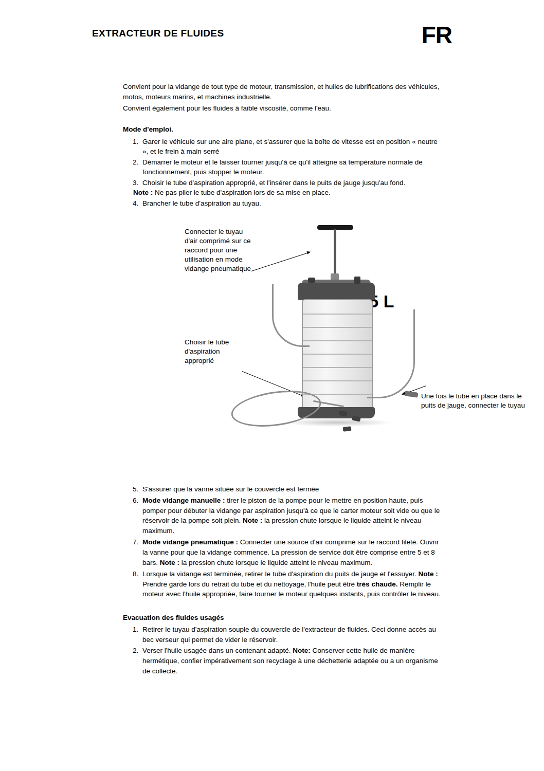EXTRACTEUR DE FLUIDES
FR
Convient pour la vidange de tout type de moteur, transmission, et huiles de lubrifications des véhicules, motos, moteurs marins, et machines industrielle.
Convient également pour les fluides à faible viscosité, comme l'eau.
Mode d'emploi.
Garer le véhicule sur une aire plane, et s'assurer que la boîte de vitesse est en position « neutre », et le frein à main serré
Démarrer le moteur et le laisser tourner jusqu'à ce qu'il atteigne sa température normale de fonctionnement, puis stopper le moteur.
Choisir le tube d'aspiration approprié, et l'insérer dans le puits de jauge jusqu'au fond. Note : Ne pas plier le tube d'aspiration lors de sa mise en place.
Brancher le tube d'aspiration au tuyau.
Connecter le tuyau d'air comprimé sur ce raccord pour une utilisation en mode vidange pneumatique
Choisir le tube d'aspiration approprié
Une fois le tube en place dans le puits de jauge, connecter le tuyau
9,5 L
S'assurer que la vanne située sur le couvercle est fermée
Mode vidange manuelle : tirer le piston de la pompe pour le mettre en position haute, puis pomper pour débuter la vidange par aspiration jusqu'à ce que le carter moteur soit vide ou que le réservoir de la pompe soit plein. Note : la pression chute lorsque le liquide atteint le niveau maximum.
Mode vidange pneumatique : Connecter une source d'air comprimé sur le raccord fileté. Ouvrir la vanne pour que la vidange commence. La pression de service doit être comprise entre 5 et 8 bars. Note : la pression chute lorsque le liquide atteint le niveau maximum.
Lorsque la vidange est terminée, retirer le tube d'aspiration du puits de jauge et l'essuyer. Note : Prendre garde lors du retrait du tube et du nettoyage, l'huile peut être très chaude. Remplir le moteur avec l'huile appropriée, faire tourner le moteur quelques instants, puis contrôler le niveau.
Evacuation des fluides usagés
Retirer le tuyau d'aspiration souple du couvercle de l'extracteur de fluides. Ceci donne accès au bec verseur qui permet de vider le réservoir.
Verser l'huile usagée dans un contenant adapté. Note: Conserver cette huile de manière hermétique, confier impérativement son recyclage à une déchetterie adaptée ou a un organisme de collecte.